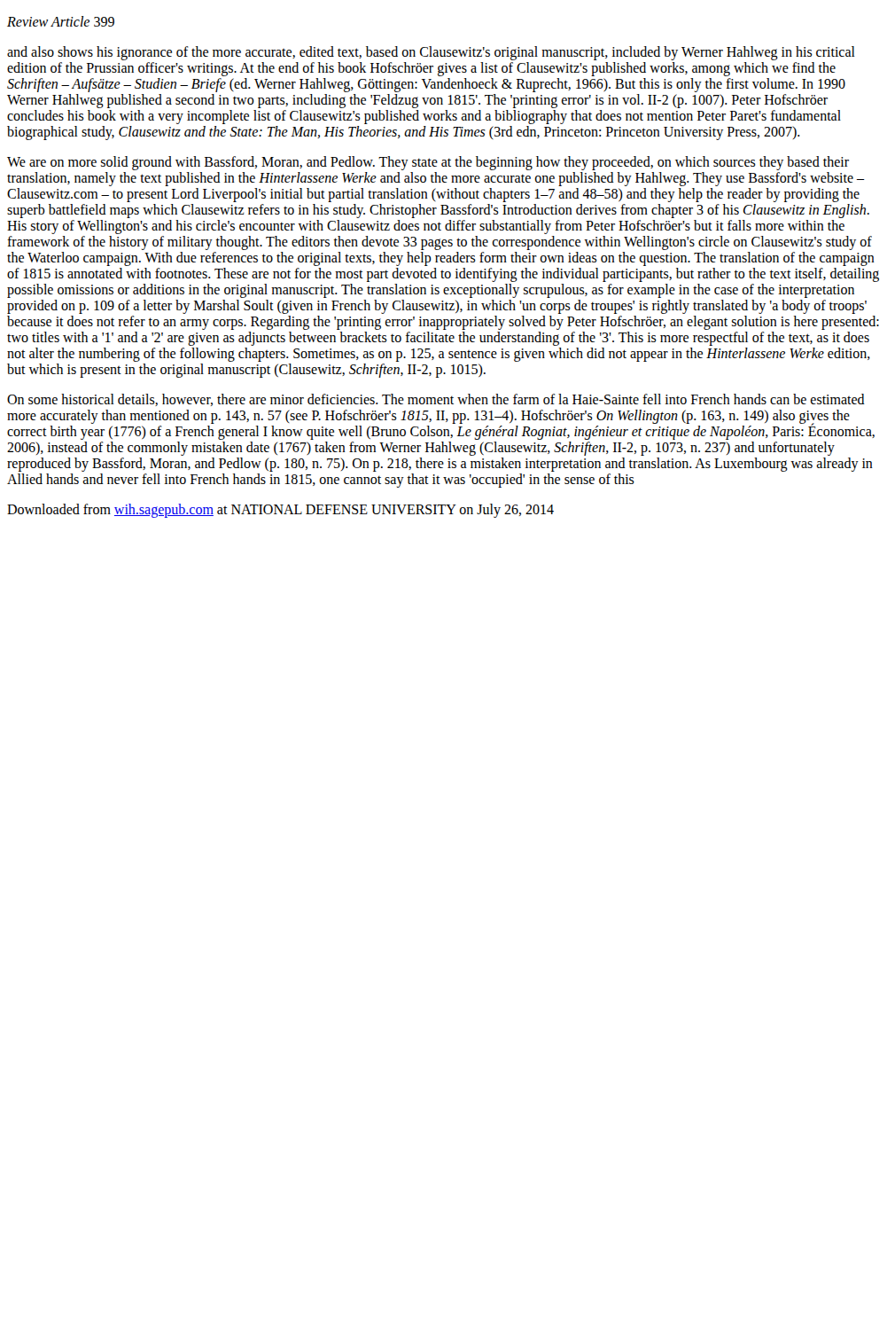Review Article 399
and also shows his ignorance of the more accurate, edited text, based on Clausewitz's original manuscript, included by Werner Hahlweg in his critical edition of the Prussian officer's writings. At the end of his book Hofschröer gives a list of Clausewitz's published works, among which we find the Schriften – Aufsätze – Studien – Briefe (ed. Werner Hahlweg, Göttingen: Vandenhoeck & Ruprecht, 1966). But this is only the first volume. In 1990 Werner Hahlweg published a second in two parts, including the 'Feldzug von 1815'. The 'printing error' is in vol. II-2 (p. 1007). Peter Hofschröer concludes his book with a very incomplete list of Clausewitz's published works and a bibliography that does not mention Peter Paret's fundamental biographical study, Clausewitz and the State: The Man, His Theories, and His Times (3rd edn, Princeton: Princeton University Press, 2007).
We are on more solid ground with Bassford, Moran, and Pedlow. They state at the beginning how they proceeded, on which sources they based their translation, namely the text published in the Hinterlassene Werke and also the more accurate one published by Hahlweg. They use Bassford's website – Clausewitz.com – to present Lord Liverpool's initial but partial translation (without chapters 1–7 and 48–58) and they help the reader by providing the superb battlefield maps which Clausewitz refers to in his study. Christopher Bassford's Introduction derives from chapter 3 of his Clausewitz in English. His story of Wellington's and his circle's encounter with Clausewitz does not differ substantially from Peter Hofschröer's but it falls more within the framework of the history of military thought. The editors then devote 33 pages to the correspondence within Wellington's circle on Clausewitz's study of the Waterloo campaign. With due references to the original texts, they help readers form their own ideas on the question. The translation of the campaign of 1815 is annotated with footnotes. These are not for the most part devoted to identifying the individual participants, but rather to the text itself, detailing possible omissions or additions in the original manuscript. The translation is exceptionally scrupulous, as for example in the case of the interpretation provided on p. 109 of a letter by Marshal Soult (given in French by Clausewitz), in which 'un corps de troupes' is rightly translated by 'a body of troops' because it does not refer to an army corps. Regarding the 'printing error' inappropriately solved by Peter Hofschröer, an elegant solution is here presented: two titles with a '1' and a '2' are given as adjuncts between brackets to facilitate the understanding of the '3'. This is more respectful of the text, as it does not alter the numbering of the following chapters. Sometimes, as on p. 125, a sentence is given which did not appear in the Hinterlassene Werke edition, but which is present in the original manuscript (Clausewitz, Schriften, II-2, p. 1015).
On some historical details, however, there are minor deficiencies. The moment when the farm of la Haie-Sainte fell into French hands can be estimated more accurately than mentioned on p. 143, n. 57 (see P. Hofschröer's 1815, II, pp. 131–4). Hofschröer's On Wellington (p. 163, n. 149) also gives the correct birth year (1776) of a French general I know quite well (Bruno Colson, Le général Rogniat, ingénieur et critique de Napoléon, Paris: Économica, 2006), instead of the commonly mistaken date (1767) taken from Werner Hahlweg (Clausewitz, Schriften, II-2, p. 1073, n. 237) and unfortunately reproduced by Bassford, Moran, and Pedlow (p. 180, n. 75). On p. 218, there is a mistaken interpretation and translation. As Luxembourg was already in Allied hands and never fell into French hands in 1815, one cannot say that it was 'occupied' in the sense of this
Downloaded from wih.sagepub.com at NATIONAL DEFENSE UNIVERSITY on July 26, 2014